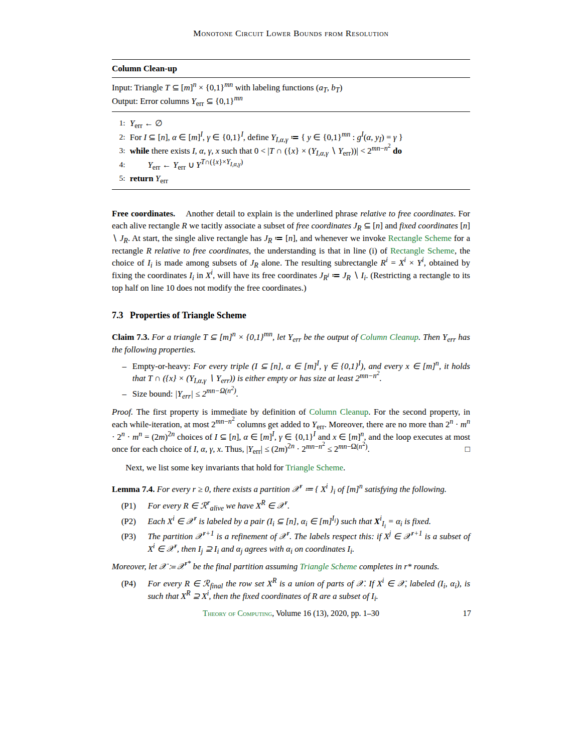Monotone Circuit Lower Bounds from Resolution
Column Clean-up
Input: Triangle T ⊆ [m]n × {0,1}mn with labeling functions (aT, bT)
Output: Error columns Yerr ⊆ {0,1}mn
Yerr ← ∅
For I ⊆ [n], α ∈ [m]I, γ ∈ {0,1}I, define YI,α,γ ≔ { y ∈ {0,1}mn : gI(α, yI) = γ }
while there exists I, α, γ, x such that 0 < |T ∩ ({x} × (YI,α,γ ∖ Yerr))| < 2mn−n2 do
Yerr ← Yerr ∪ YT∩({x}×YI,α,γ)
return Yerr
Free coordinates. Another detail to explain is the underlined phrase relative to free coordinates. For each alive rectangle R we tacitly associate a subset of free coordinates JR ⊆ [n] and fixed coordinates [n] ∖ JR. At start, the single alive rectangle has JR ≔ [n], and whenever we invoke Rectangle Scheme for a rectangle R relative to free coordinates, the understanding is that in line (i) of Rectangle Scheme, the choice of Ii is made among subsets of JR alone. The resulting subrectangle Ri = Xi × Yi, obtained by fixing the coordinates Ii in Xi, will have its free coordinates JRi ≔ JR ∖ Ii. (Restricting a rectangle to its top half on line 10 does not modify the free coordinates.)
7.3 Properties of Triangle Scheme
Claim 7.3. For a triangle T ⊆ [m]n × {0,1}mn, let Yerr be the output of Column Cleanup. Then Yerr has the following properties.
Empty-or-heavy: For every triple (I ⊆ [n], α ∈ [m]I, γ ∈ {0,1}I), and every x ∈ [m]n, it holds that T ∩ ({x} × (YI,α,γ ∖ Yerr)) is either empty or has size at least 2mn−n2.
Size bound: |Yerr| ≤ 2mn−Ω(n2).
Proof. The first property is immediate by definition of Column Cleanup. For the second property, in each while-iteration, at most 2mn−n2 columns get added to Yerr. Moreover, there are no more than 2n · mn · 2n · mn = (2m)2n choices of I ⊆ [n], α ∈ [m]I, γ ∈ {0,1}I and x ∈ [m]n, and the loop executes at most once for each choice of I, α, γ, x. Thus, |Yerr| ≤ (2m)2n · 2mn−n2 ≤ 2mn−Ω(n2). □
Next, we list some key invariants that hold for Triangle Scheme.
Lemma 7.4. For every r ≥ 0, there exists a partition 𝒳r ≔ { Xi }i of [m]n satisfying the following.
(P1) For every R ∈ ℛralive we have XR ∈ 𝒳r.
(P2) Each Xi ∈ 𝒳r is labeled by a pair (Ii ⊆ [n], αi ∈ [m]Ii) such that XiIi = αi is fixed.
(P3) The partition 𝒳r+1 is a refinement of 𝒳r. The labels respect this: if Xj ∈ 𝒳r+1 is a subset of Xi ∈ 𝒳r, then Ij ⊇ Ii and αj agrees with αi on coordinates Ii.
Moreover, let 𝒳 ≔ 𝒳r* be the final partition assuming Triangle Scheme completes in r* rounds.
(P4) For every R ∈ ℛfinal the row set XR is a union of parts of 𝒳. If Xi ∈ 𝒳, labeled (Ii, αi), is such that XR ⊇ Xi, then the fixed coordinates of R are a subset of Ii.
Theory of Computing, Volume 16 (13), 2020, pp. 1–30
17